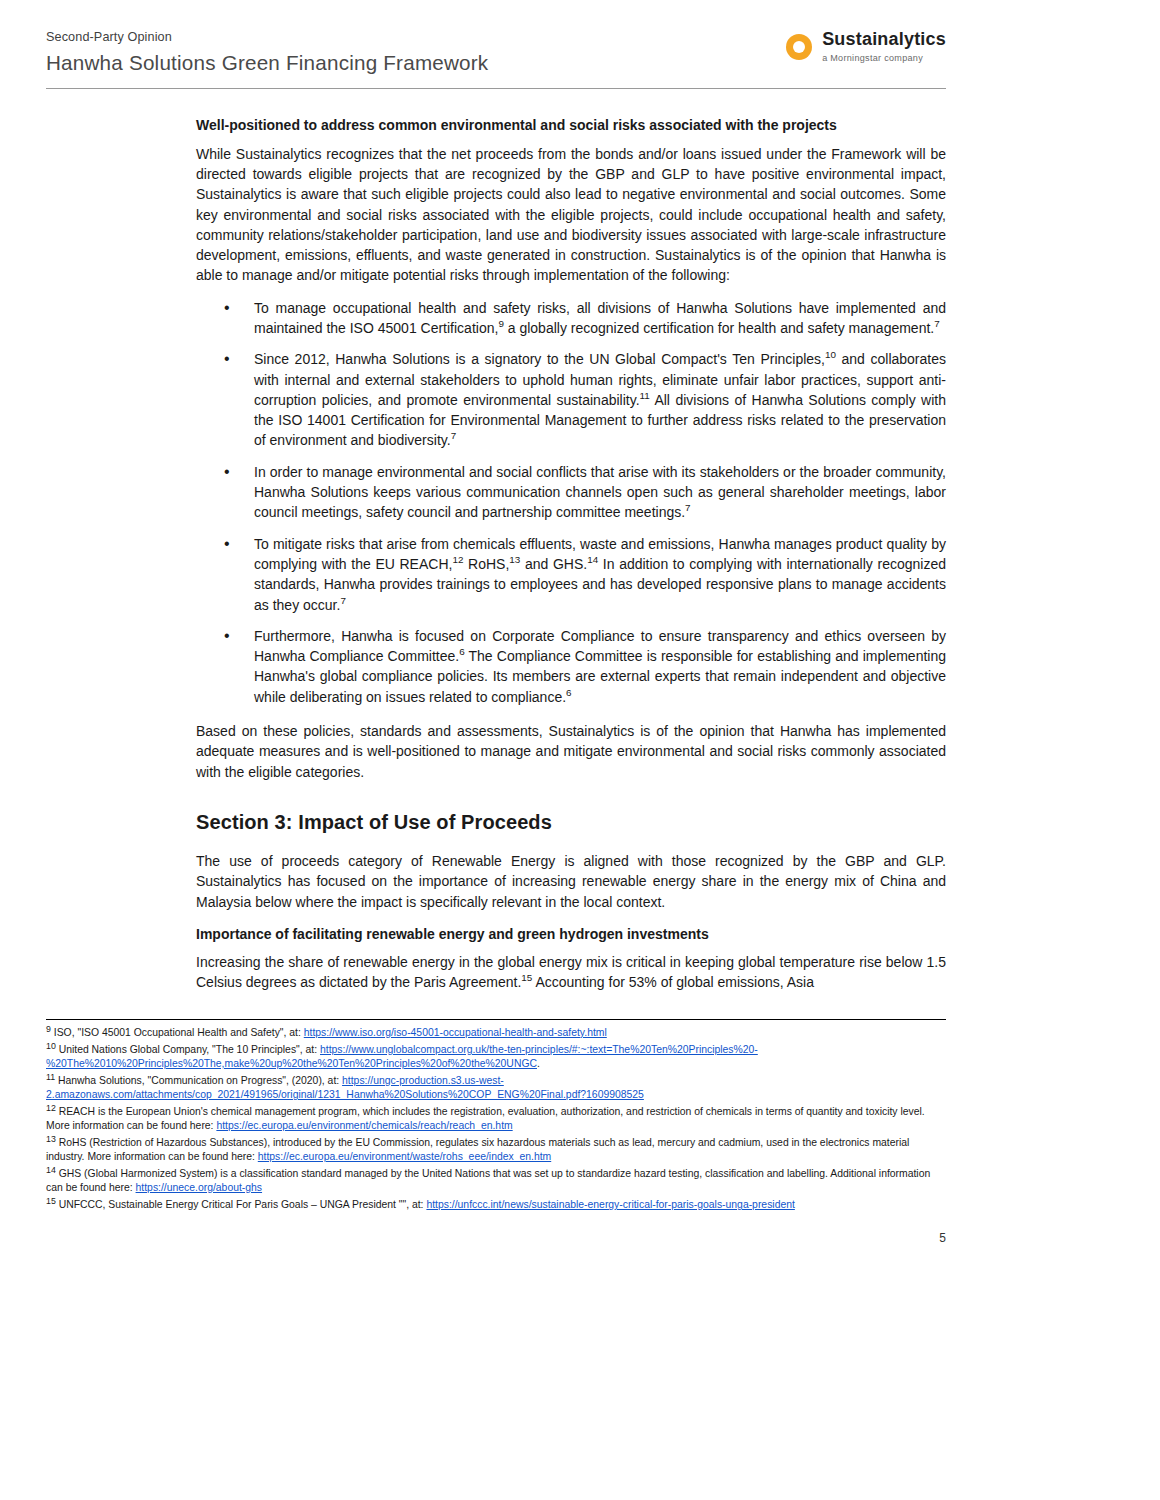Second-Party Opinion
Hanwha Solutions Green Financing Framework
Sustainalytics
a Morningstar company
Well-positioned to address common environmental and social risks associated with the projects
While Sustainalytics recognizes that the net proceeds from the bonds and/or loans issued under the Framework will be directed towards eligible projects that are recognized by the GBP and GLP to have positive environmental impact, Sustainalytics is aware that such eligible projects could also lead to negative environmental and social outcomes. Some key environmental and social risks associated with the eligible projects, could include occupational health and safety, community relations/stakeholder participation, land use and biodiversity issues associated with large-scale infrastructure development, emissions, effluents, and waste generated in construction. Sustainalytics is of the opinion that Hanwha is able to manage and/or mitigate potential risks through implementation of the following:
To manage occupational health and safety risks, all divisions of Hanwha Solutions have implemented and maintained the ISO 45001 Certification,9 a globally recognized certification for health and safety management.7
Since 2012, Hanwha Solutions is a signatory to the UN Global Compact's Ten Principles,10 and collaborates with internal and external stakeholders to uphold human rights, eliminate unfair labor practices, support anti-corruption policies, and promote environmental sustainability.11 All divisions of Hanwha Solutions comply with the ISO 14001 Certification for Environmental Management to further address risks related to the preservation of environment and biodiversity.7
In order to manage environmental and social conflicts that arise with its stakeholders or the broader community, Hanwha Solutions keeps various communication channels open such as general shareholder meetings, labor council meetings, safety council and partnership committee meetings.7
To mitigate risks that arise from chemicals effluents, waste and emissions, Hanwha manages product quality by complying with the EU REACH,12 RoHS,13 and GHS.14 In addition to complying with internationally recognized standards, Hanwha provides trainings to employees and has developed responsive plans to manage accidents as they occur.7
Furthermore, Hanwha is focused on Corporate Compliance to ensure transparency and ethics overseen by Hanwha Compliance Committee.6 The Compliance Committee is responsible for establishing and implementing Hanwha's global compliance policies. Its members are external experts that remain independent and objective while deliberating on issues related to compliance.6
Based on these policies, standards and assessments, Sustainalytics is of the opinion that Hanwha has implemented adequate measures and is well-positioned to manage and mitigate environmental and social risks commonly associated with the eligible categories.
Section 3: Impact of Use of Proceeds
The use of proceeds category of Renewable Energy is aligned with those recognized by the GBP and GLP. Sustainalytics has focused on the importance of increasing renewable energy share in the energy mix of China and Malaysia below where the impact is specifically relevant in the local context.
Importance of facilitating renewable energy and green hydrogen investments
Increasing the share of renewable energy in the global energy mix is critical in keeping global temperature rise below 1.5 Celsius degrees as dictated by the Paris Agreement.15 Accounting for 53% of global emissions, Asia
9 ISO, "ISO 45001 Occupational Health and Safety", at: https://www.iso.org/iso-45001-occupational-health-and-safety.html
10 United Nations Global Company, "The 10 Principles", at: https://www.unglobalcompact.org.uk/the-ten-principles/#:~:text=The%20Ten%20Principles%20-%20The%2010%20Principles%20The,make%20up%20the%20Ten%20Principles%20of%20the%20UNGC.
11 Hanwha Solutions, "Communication on Progress", (2020), at: https://ungc-production.s3.us-west-2.amazonaws.com/attachments/cop_2021/491965/original/1231_Hanwha%20Solutions%20COP_ENG%20Final.pdf?1609908525
12 REACH is the European Union's chemical management program, which includes the registration, evaluation, authorization, and restriction of chemicals in terms of quantity and toxicity level. More information can be found here: https://ec.europa.eu/environment/chemicals/reach/reach_en.htm
13 RoHS (Restriction of Hazardous Substances), introduced by the EU Commission, regulates six hazardous materials such as lead, mercury and cadmium, used in the electronics material industry. More information can be found here: https://ec.europa.eu/environment/waste/rohs_eee/index_en.htm
14 GHS (Global Harmonized System) is a classification standard managed by the United Nations that was set up to standardize hazard testing, classification and labelling. Additional information can be found here: https://unece.org/about-ghs
15 UNFCCC, Sustainable Energy Critical For Paris Goals – UNGA President "", at: https://unfccc.int/news/sustainable-energy-critical-for-paris-goals-unga-president
5